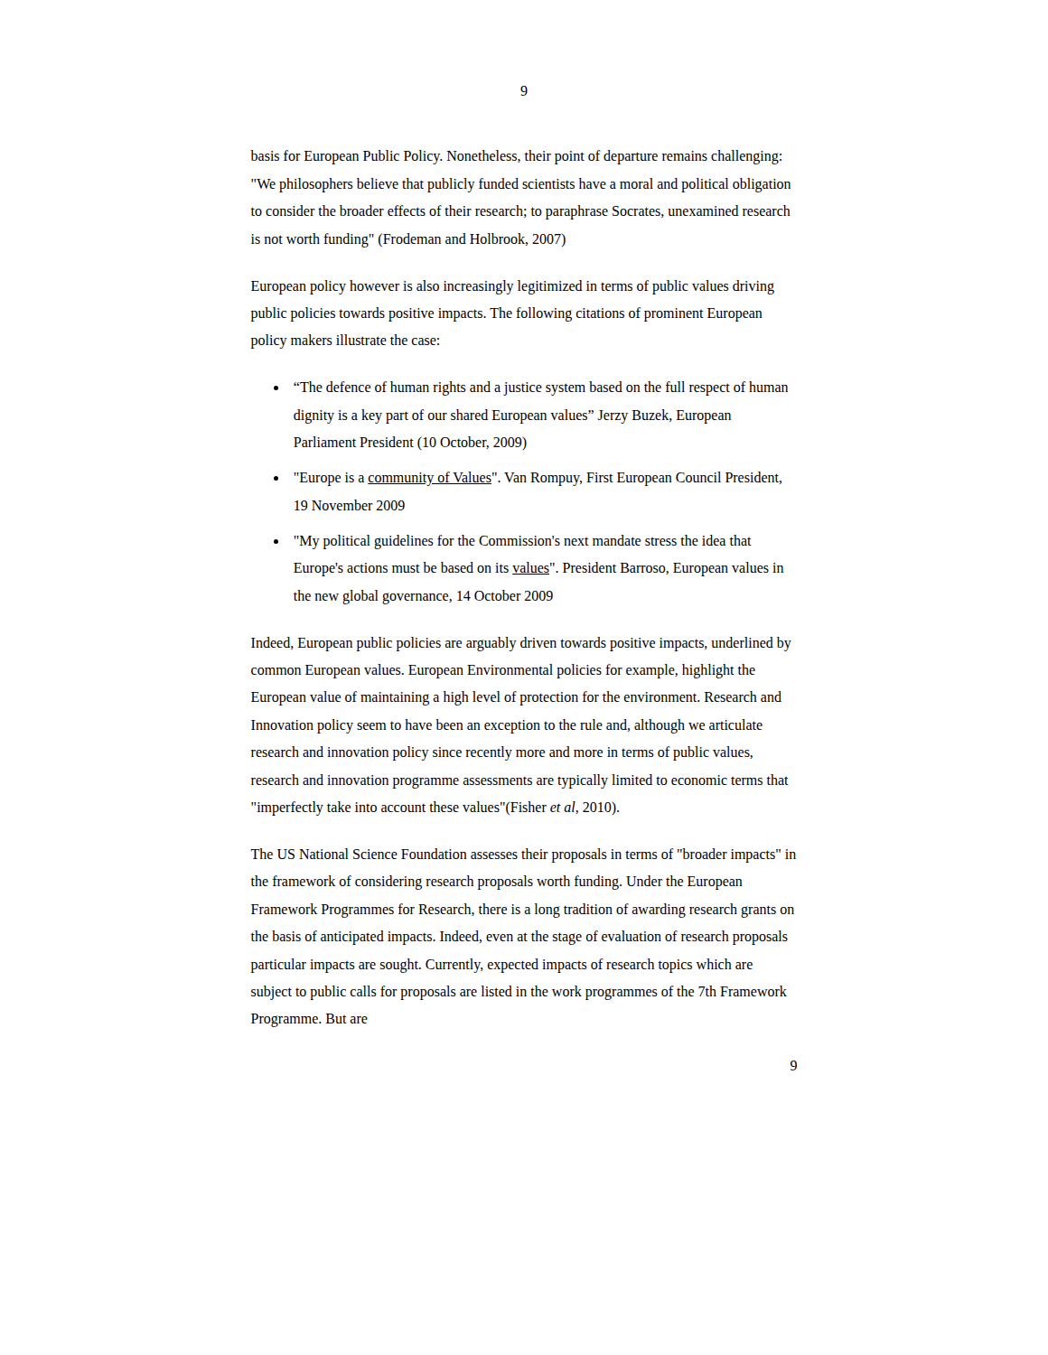9
basis for European Public Policy. Nonetheless, their point of departure remains challenging: "We philosophers believe that publicly funded scientists have a moral and political obligation to consider the broader effects of their research; to paraphrase Socrates, unexamined research is not worth funding" (Frodeman and Holbrook, 2007)
European policy however is also increasingly legitimized in terms of public values driving public policies towards positive impacts. The following citations of prominent European policy makers illustrate the case:
“The defence of human rights and a justice system based on the full respect of human dignity is a key part of our shared European values” Jerzy Buzek, European Parliament President (10 October, 2009)
"Europe is a community of Values". Van Rompuy, First European Council President, 19 November 2009
"My political guidelines for the Commission's next mandate stress the idea that Europe's actions must be based on its values". President Barroso, European values in the new global governance, 14 October 2009
Indeed, European public policies are arguably driven towards positive impacts, underlined by common European values. European Environmental policies for example, highlight the European value of maintaining a high level of protection for the environment. Research and Innovation policy seem to have been an exception to the rule and, although we articulate research and innovation policy since recently more and more in terms of public values, research and innovation programme assessments are typically limited to economic terms that "imperfectly take into account these values"(Fisher et al, 2010).
The US National Science Foundation assesses their proposals in terms of "broader impacts" in the framework of considering research proposals worth funding. Under the European Framework Programmes for Research, there is a long tradition of awarding research grants on the basis of anticipated impacts. Indeed, even at the stage of evaluation of research proposals particular impacts are sought. Currently, expected impacts of research topics which are subject to public calls for proposals are listed in the work programmes of the 7th Framework Programme. But are
9